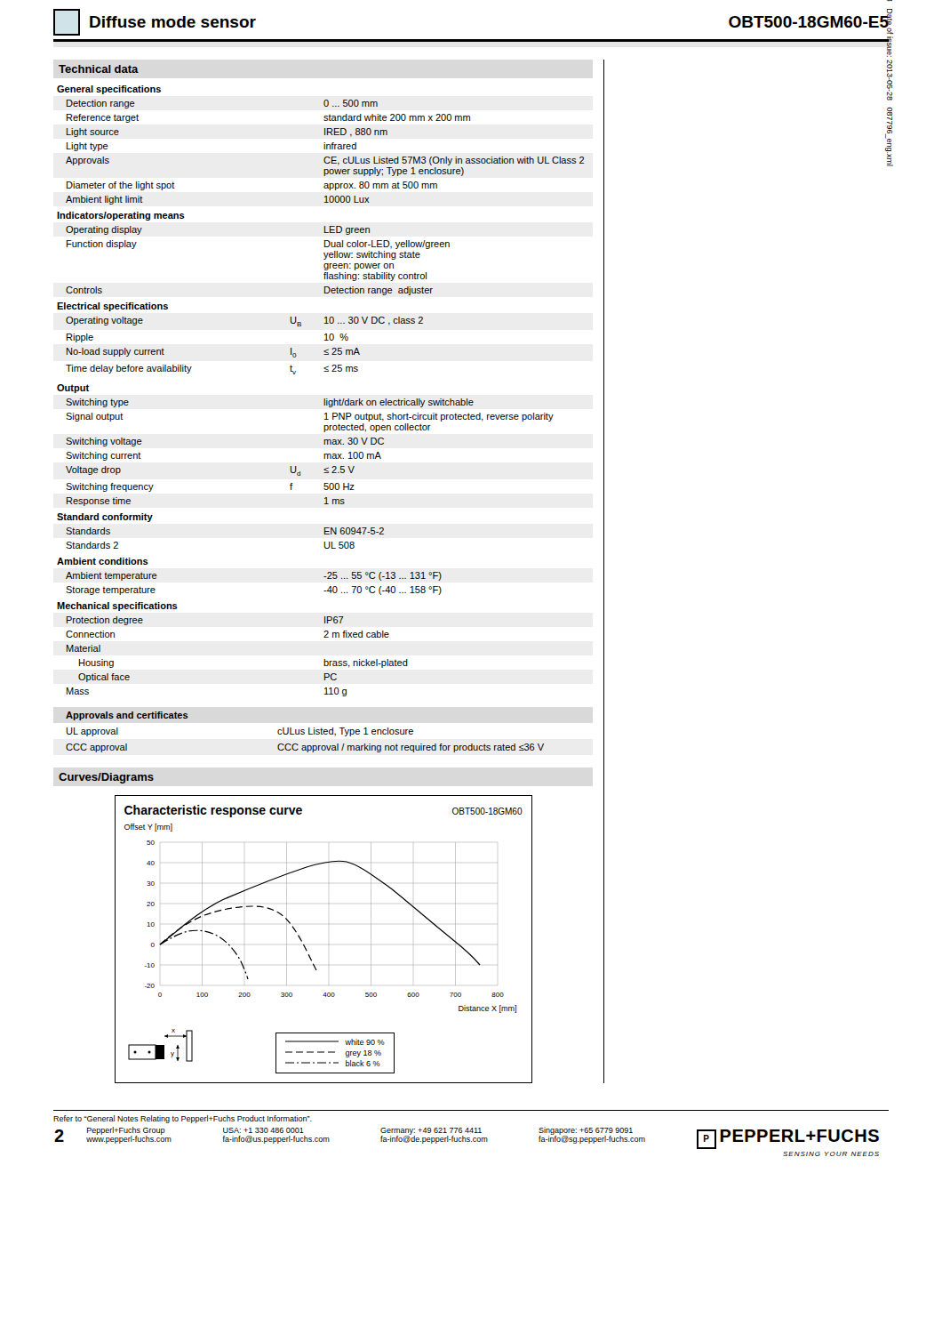Diffuse mode sensor
OBT500-18GM60-E5
Technical data
| General specifications |
| Detection range | | 0 ... 500 mm |
| Reference target | | standard white 200 mm x 200 mm |
| Light source | | IRED , 880 nm |
| Light type | | infrared |
| Approvals | | CE, cULus Listed 57M3 (Only in association with UL Class 2 power supply; Type 1 enclosure) |
| Diameter of the light spot | | approx. 80 mm at 500 mm |
| Ambient light limit | | 10000 Lux |
| Indicators/operating means |
| Operating display | | LED green |
| Function display | | Dual color-LED, yellow/green yellow: switching state green: power on flashing: stability control |
| Controls | | Detection range adjuster |
| Electrical specifications |
| Operating voltage | U B | 10 ... 30 V DC , class 2 |
| Ripple | | 10 % |
| No-load supply current | I 0 | ≤ 25 mA |
| Time delay before availability | t v | ≤ 25 ms |
| Output |
| Switching type | | light/dark on electrically switchable |
| Signal output | | 1 PNP output, short-circuit protected, reverse polarity protected, open collector |
| Switching voltage | | max. 30 V DC |
| Switching current | | max. 100 mA |
| Voltage drop | U d | ≤ 2.5 V |
| Switching frequency | f | 500 Hz |
| Response time | | 1 ms |
| Standard conformity |
| Standards | | EN 60947-5-2 |
| Standards 2 | | UL 508 |
| Ambient conditions |
| Ambient temperature | | -25 ... 55 °C (-13 ... 131 °F) |
| Storage temperature | | -40 ... 70 °C (-40 ... 158 °F) |
| Mechanical specifications |
| Protection degree | | IP67 |
| Connection | | 2 m fixed cable |
| Material | | |
| Housing | | brass, nickel-plated |
| Optical face | | PC |
| Mass | | 110 g |
Approvals and certificates
| UL approval | cULus Listed, Type 1 enclosure |
| CCC approval | CCC approval / marking not required for products rated ≤36 V |
Curves/Diagrams
Characteristic response curve OBT500-18GM60
Offset Y [mm]
50 40 30 20 10 0 -10 -20 0 100 200 300 400 500 600 700 800
Distance X [mm]
x y
| | white 90 % |
| | grey 18 % |
| | black 6 % |
Release date: 2013-05-28 11:53 Date of issue: 2013-05-28 087796_eng.xml
Refer to “General Notes Relating to Pepperl+Fuchs Product Information”.
| 2 | Pepperl+Fuchs Group www.pepperl-fuchs.com | USA: +1 330 486 0001 fa-info@us.pepperl-fuchs.com | Germany: +49 621 776 4411 fa-info@de.pepperl-fuchs.com | Singapore: +65 6779 9091 fa-info@sg.pepperl-fuchs.com | P PEPPERL+FUCHS SENSING YOUR NEEDS |